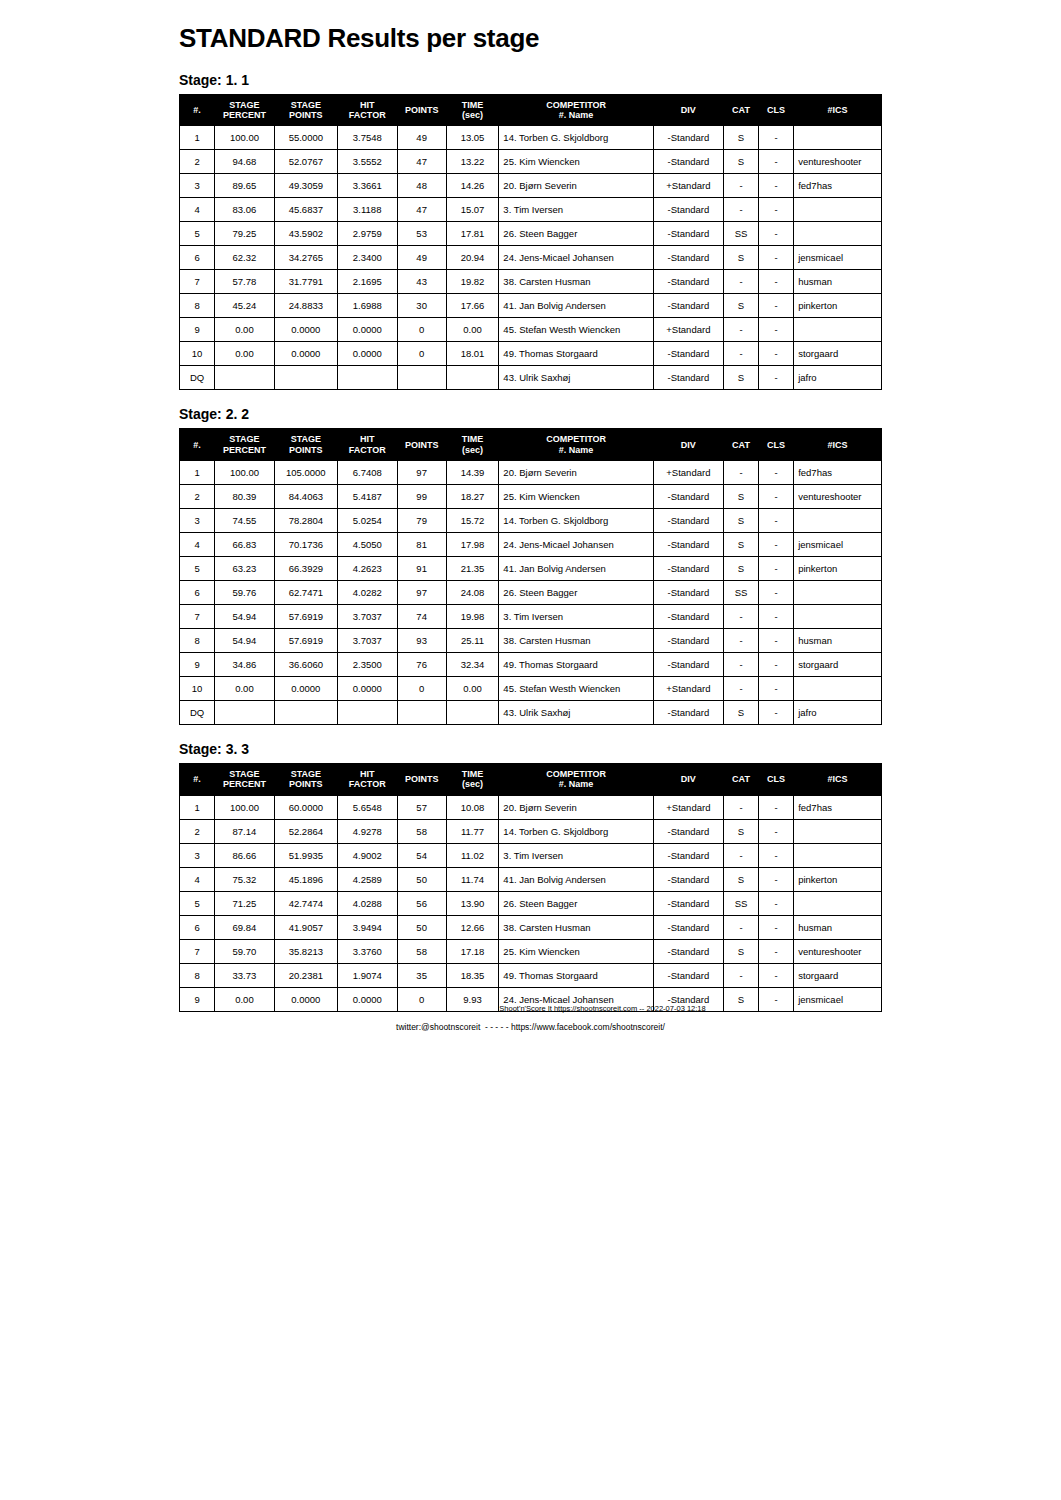STANDARD Results per stage
Stage: 1. 1
| #. | STAGE PERCENT | STAGE POINTS | HIT FACTOR | POINTS | TIME (sec) | COMPETITOR #. Name | DIV | CAT | CLS | #ICS |
| --- | --- | --- | --- | --- | --- | --- | --- | --- | --- | --- |
| 1 | 100.00 | 55.0000 | 3.7548 | 49 | 13.05 | 14. Torben G. Skjoldborg | -Standard | S | - | |
| 2 | 94.68 | 52.0767 | 3.5552 | 47 | 13.22 | 25. Kim Wiencken | -Standard | S | - | ventureshooter |
| 3 | 89.65 | 49.3059 | 3.3661 | 48 | 14.26 | 20. Bjørn Severin | +Standard | - | - | fed7has |
| 4 | 83.06 | 45.6837 | 3.1188 | 47 | 15.07 | 3. Tim Iversen | -Standard | - | - | |
| 5 | 79.25 | 43.5902 | 2.9759 | 53 | 17.81 | 26. Steen Bagger | -Standard | SS | - | |
| 6 | 62.32 | 34.2765 | 2.3400 | 49 | 20.94 | 24. Jens-Micael Johansen | -Standard | S | - | jensmicael |
| 7 | 57.78 | 31.7791 | 2.1695 | 43 | 19.82 | 38. Carsten Husman | -Standard | - | - | husman |
| 8 | 45.24 | 24.8833 | 1.6988 | 30 | 17.66 | 41. Jan Bolvig Andersen | -Standard | S | - | pinkerton |
| 9 | 0.00 | 0.0000 | 0.0000 | 0 | 0.00 | 45. Stefan Westh Wiencken | +Standard | - | - | |
| 10 | 0.00 | 0.0000 | 0.0000 | 0 | 18.01 | 49. Thomas Storgaard | -Standard | - | - | storgaard |
| DQ | | | | | | 43. Ulrik Saxhøj | -Standard | S | - | jafro |
Stage: 2. 2
| #. | STAGE PERCENT | STAGE POINTS | HIT FACTOR | POINTS | TIME (sec) | COMPETITOR #. Name | DIV | CAT | CLS | #ICS |
| --- | --- | --- | --- | --- | --- | --- | --- | --- | --- | --- |
| 1 | 100.00 | 105.0000 | 6.7408 | 97 | 14.39 | 20. Bjørn Severin | +Standard | - | - | fed7has |
| 2 | 80.39 | 84.4063 | 5.4187 | 99 | 18.27 | 25. Kim Wiencken | -Standard | S | - | ventureshooter |
| 3 | 74.55 | 78.2804 | 5.0254 | 79 | 15.72 | 14. Torben G. Skjoldborg | -Standard | S | - | |
| 4 | 66.83 | 70.1736 | 4.5050 | 81 | 17.98 | 24. Jens-Micael Johansen | -Standard | S | - | jensmicael |
| 5 | 63.23 | 66.3929 | 4.2623 | 91 | 21.35 | 41. Jan Bolvig Andersen | -Standard | S | - | pinkerton |
| 6 | 59.76 | 62.7471 | 4.0282 | 97 | 24.08 | 26. Steen Bagger | -Standard | SS | - | |
| 7 | 54.94 | 57.6919 | 3.7037 | 74 | 19.98 | 3. Tim Iversen | -Standard | - | - | |
| 8 | 54.94 | 57.6919 | 3.7037 | 93 | 25.11 | 38. Carsten Husman | -Standard | - | - | husman |
| 9 | 34.86 | 36.6060 | 2.3500 | 76 | 32.34 | 49. Thomas Storgaard | -Standard | - | - | storgaard |
| 10 | 0.00 | 0.0000 | 0.0000 | 0 | 0.00 | 45. Stefan Westh Wiencken | +Standard | - | - | |
| DQ | | | | | | 43. Ulrik Saxhøj | -Standard | S | - | jafro |
Stage: 3. 3
| #. | STAGE PERCENT | STAGE POINTS | HIT FACTOR | POINTS | TIME (sec) | COMPETITOR #. Name | DIV | CAT | CLS | #ICS |
| --- | --- | --- | --- | --- | --- | --- | --- | --- | --- | --- |
| 1 | 100.00 | 60.0000 | 5.6548 | 57 | 10.08 | 20. Bjørn Severin | +Standard | - | - | fed7has |
| 2 | 87.14 | 52.2864 | 4.9278 | 58 | 11.77 | 14. Torben G. Skjoldborg | -Standard | S | - | |
| 3 | 86.66 | 51.9935 | 4.9002 | 54 | 11.02 | 3. Tim Iversen | -Standard | - | - | |
| 4 | 75.32 | 45.1896 | 4.2589 | 50 | 11.74 | 41. Jan Bolvig Andersen | -Standard | S | - | pinkerton |
| 5 | 71.25 | 42.7474 | 4.0288 | 56 | 13.90 | 26. Steen Bagger | -Standard | SS | - | |
| 6 | 69.84 | 41.9057 | 3.9494 | 50 | 12.66 | 38. Carsten Husman | -Standard | - | - | husman |
| 7 | 59.70 | 35.8213 | 3.3760 | 58 | 17.18 | 25. Kim Wiencken | -Standard | S | - | ventureshooter |
| 8 | 33.73 | 20.2381 | 1.9074 | 35 | 18.35 | 49. Thomas Storgaard | -Standard | - | - | storgaard |
| 9 | 0.00 | 0.0000 | 0.0000 | 0 | 9.93 | 24. Jens-Micael Johansen Shoot'n'Score It https://shootnscoreit.com -- 2022-07-03 12:18 | -Standard | S | - | jensmicael |
twitter:@shootnscoreit - - - - - https://www.facebook.com/shootnscoreit/